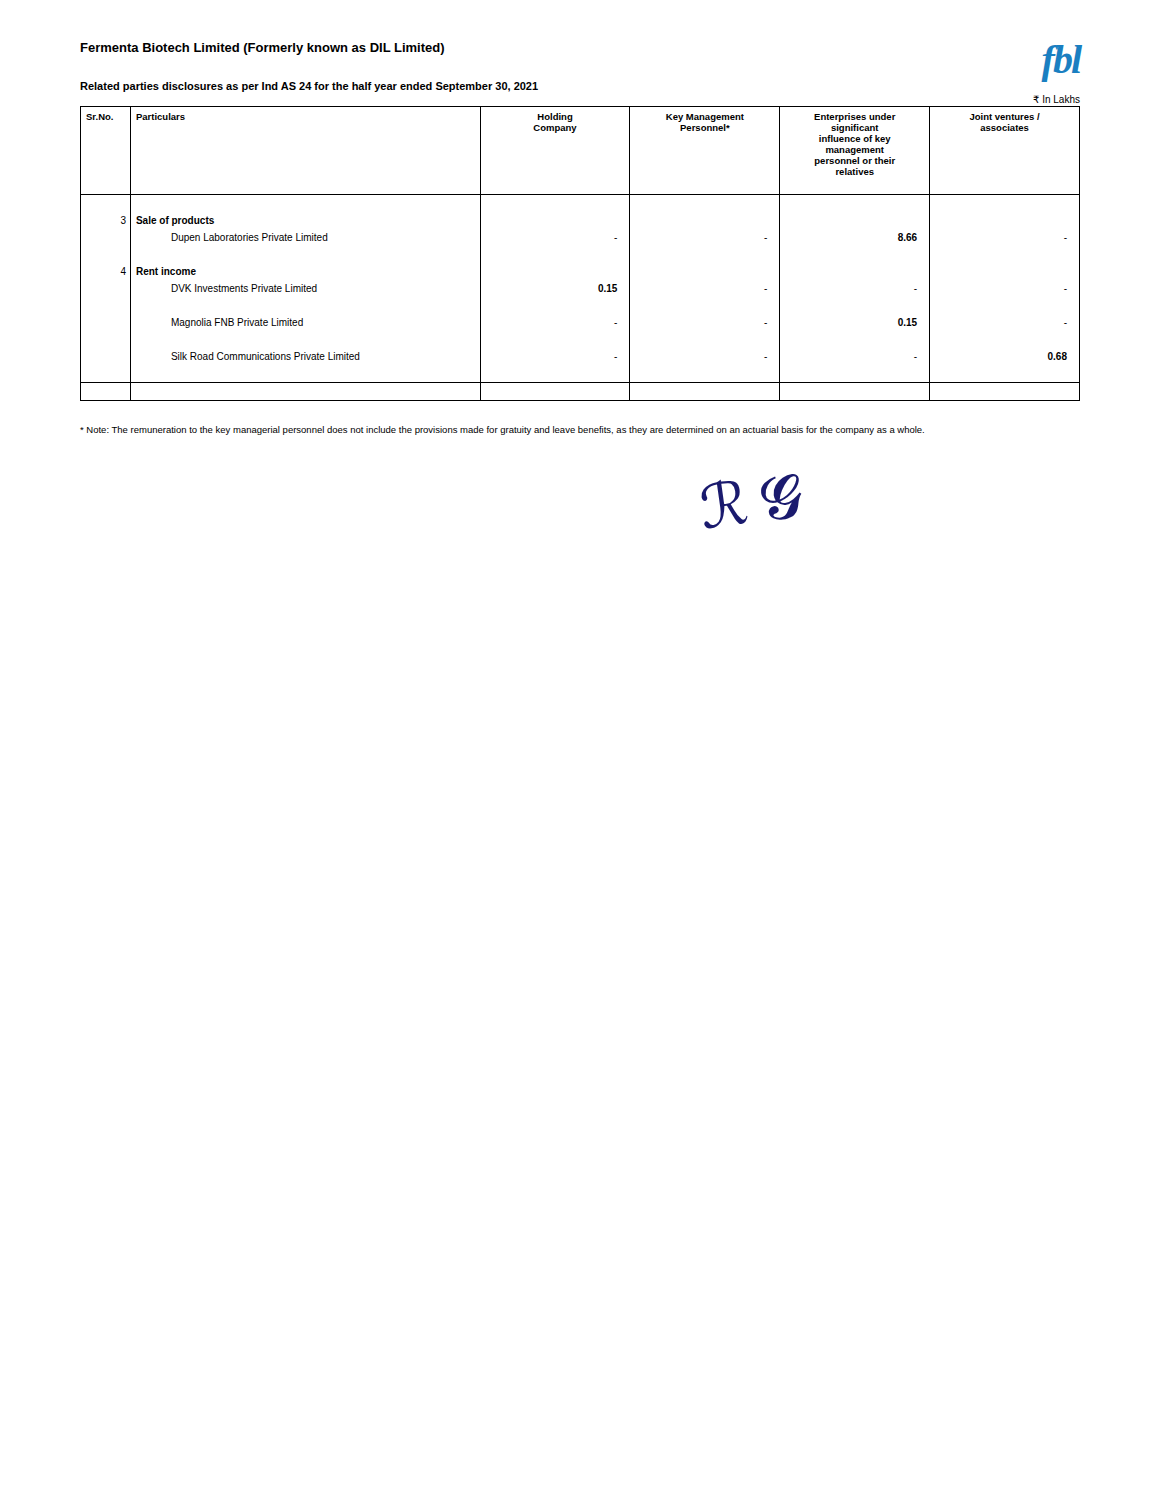Fermenta Biotech Limited (Formerly known as DIL Limited)
fbl
Related parties disclosures as per Ind AS 24 for the half year ended September 30, 2021
₹ In Lakhs
| Sr.No. | Particulars | Holding Company | Key Management Personnel* | Enterprises under significant influence of key management personnel or their relatives | Joint ventures / associates |
| --- | --- | --- | --- | --- | --- |
| 3 | Sale of products | | | | |
| | Dupen Laboratories Private Limited | - | - | 8.66 | - |
| 4 | Rent income | | | | |
| | DVK Investments Private Limited | 0.15 | - | - | - |
| | Magnolia FNB Private Limited | - | - | 0.15 | - |
| | Silk Road Communications Private Limited | - | - | - | 0.68 |
* Note: The remuneration to the key managerial personnel does not include the provisions made for gratuity and leave benefits, as they are determined on an actuarial basis for the company as a whole.
ℛ 𝓖